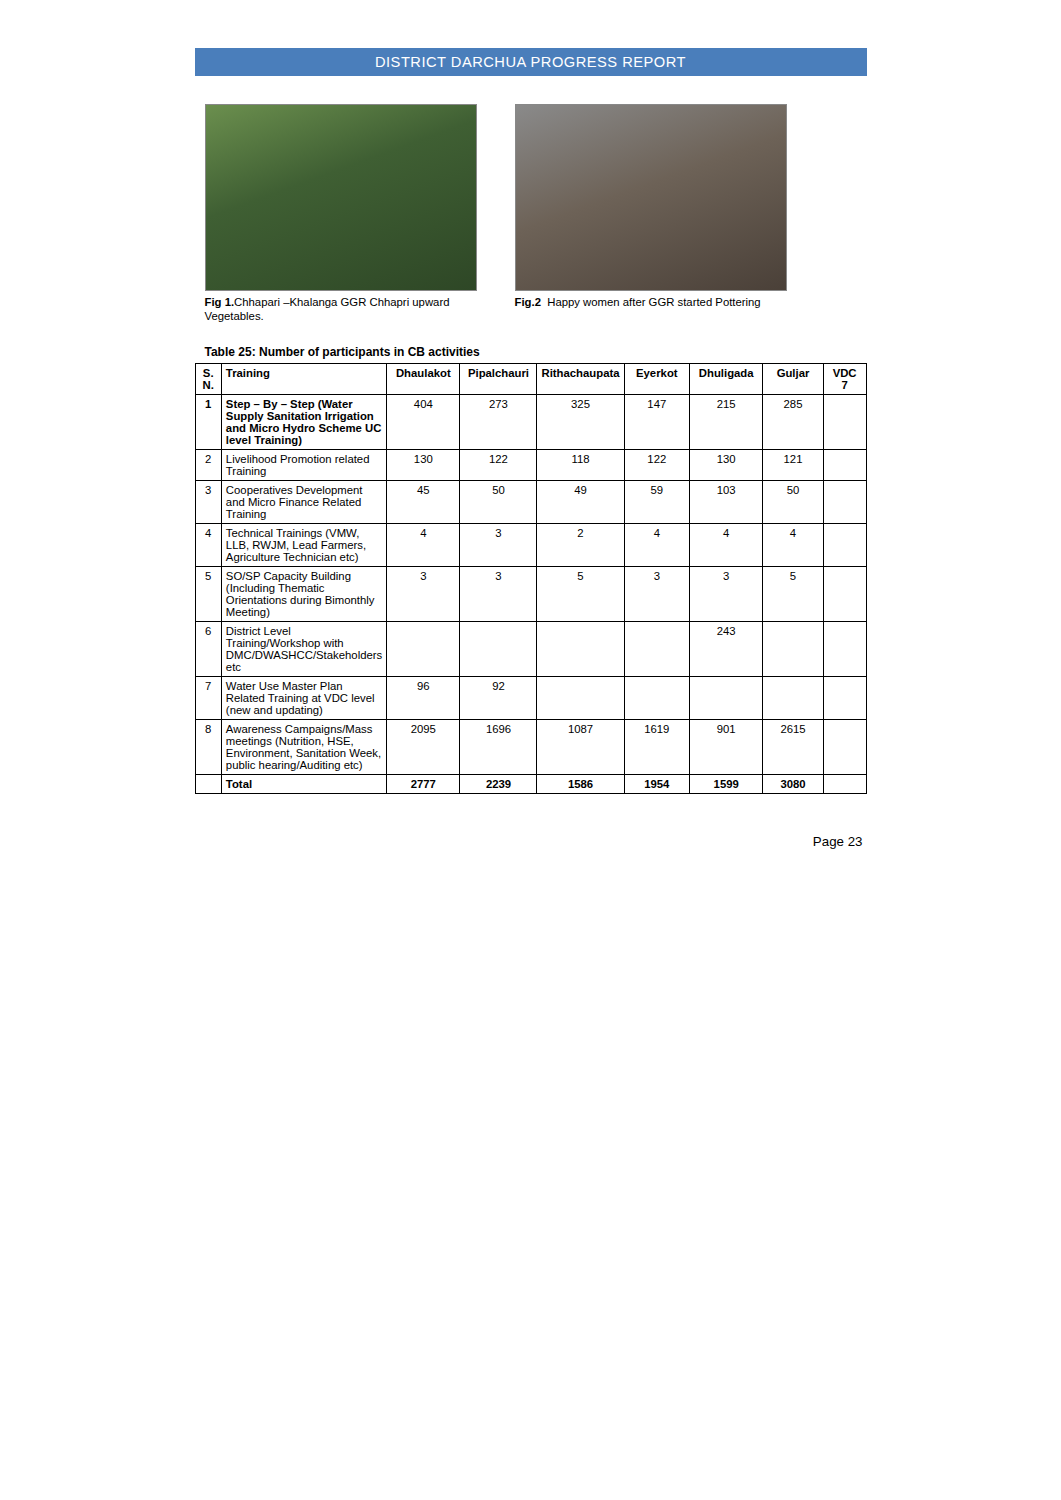DISTRICT DARCHUA PROGRESS REPORT
Fig 1. Chhapari –Khalanga GGR Chhapri upward Vegetables.
Fig.2 Happy women after GGR started Pottering
Table 25: Number of participants in CB activities
| S. N. | Training | Dhaulakot | Pipalchauri | Rithachaupata | Eyerkot | Dhuligada | Guljar | VDC 7 |
| --- | --- | --- | --- | --- | --- | --- | --- | --- |
| 1 | Step – By – Step (Water Supply Sanitation Irrigation and Micro Hydro Scheme UC level Training) | 404 | 273 | 325 | 147 | 215 | 285 | |
| 2 | Livelihood Promotion related Training | 130 | 122 | 118 | 122 | 130 | 121 | |
| 3 | Cooperatives Development and Micro Finance Related Training | 45 | 50 | 49 | 59 | 103 | 50 | |
| 4 | Technical Trainings (VMW, LLB, RWJM, Lead Farmers, Agriculture Technician etc) | 4 | 3 | 2 | 4 | 4 | 4 | |
| 5 | SO/SP Capacity Building (Including Thematic Orientations during Bimonthly Meeting) | 3 | 3 | 5 | 3 | 3 | 5 | |
| 6 | District Level Training/Workshop with DMC/DWASHCC/Stakeholders etc | | | | | 243 | | |
| 7 | Water Use Master Plan Related Training at VDC level (new and updating) | 96 | 92 | | | | | |
| 8 | Awareness Campaigns/Mass meetings (Nutrition, HSE, Environment, Sanitation Week, public hearing/Auditing etc) | 2095 | 1696 | 1087 | 1619 | 901 | 2615 | |
| | Total | 2777 | 2239 | 1586 | 1954 | 1599 | 3080 | |
Page 23